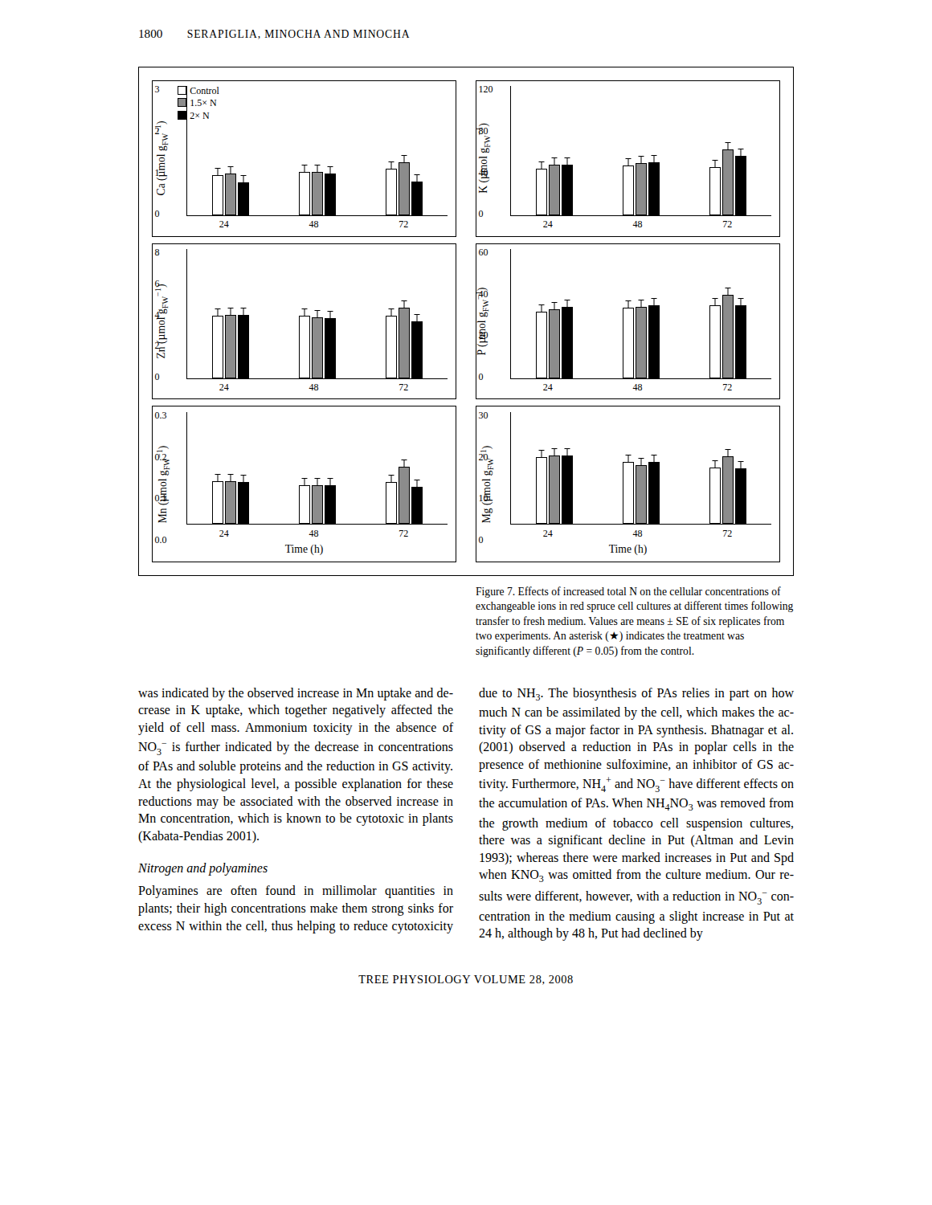1800 Serapiglia, Minocha and Minocha
Control
1.5× N
2× N
Ca (µmol gFW−1)
3210
244872
K (µmol gFW−1)
12080400
244872
Zn (µmol gFW−1)
86420
244872
P (µmol gFW−1)
6040200
244872
Mn (µmol gFW−1)
0.30.20.10.0
244872
Time (h)
Mg (µmol gFW−1)
3020100
244872
Time (h)
Figure 7. Effects of increased total N on the cellular concentrations of exchangeable ions in red spruce cell cultures at different times following transfer to fresh medium. Values are means ± SE of six replicates from two experiments. An asterisk (★) indicates the treatment was significantly different (P = 0.05) from the control.
was indicated by the observed increase in Mn uptake and decrease in K uptake, which together negatively affected the yield of cell mass. Ammonium toxicity in the absence of NO3− is further indicated by the decrease in concentrations of PAs and soluble proteins and the reduction in GS activity. At the physiological level, a possible explanation for these reductions may be associated with the observed increase in Mn concentration, which is known to be cytotoxic in plants (Kabata-Pendias 2001).
Nitrogen and polyamines
Polyamines are often found in millimolar quantities in plants; their high concentrations make them strong sinks for excess N within the cell, thus helping to reduce cytotoxicity due to NH3. The biosynthesis of PAs relies in part on how much N can be assimilated by the cell, which makes the activity of GS a major factor in PA synthesis. Bhatnagar et al. (2001) observed a reduction in PAs in poplar cells in the presence of methionine sulfoximine, an inhibitor of GS activity. Furthermore, NH4+ and NO3− have different effects on the accumulation of PAs. When NH4NO3 was removed from the growth medium of tobacco cell suspension cultures, there was a significant decline in Put (Altman and Levin 1993); whereas there were marked increases in Put and Spd when KNO3 was omitted from the culture medium. Our results were different, however, with a reduction in NO3− concentration in the medium causing a slight increase in Put at 24 h, although by 48 h, Put had declined by
TREE PHYSIOLOGY VOLUME 28, 2008